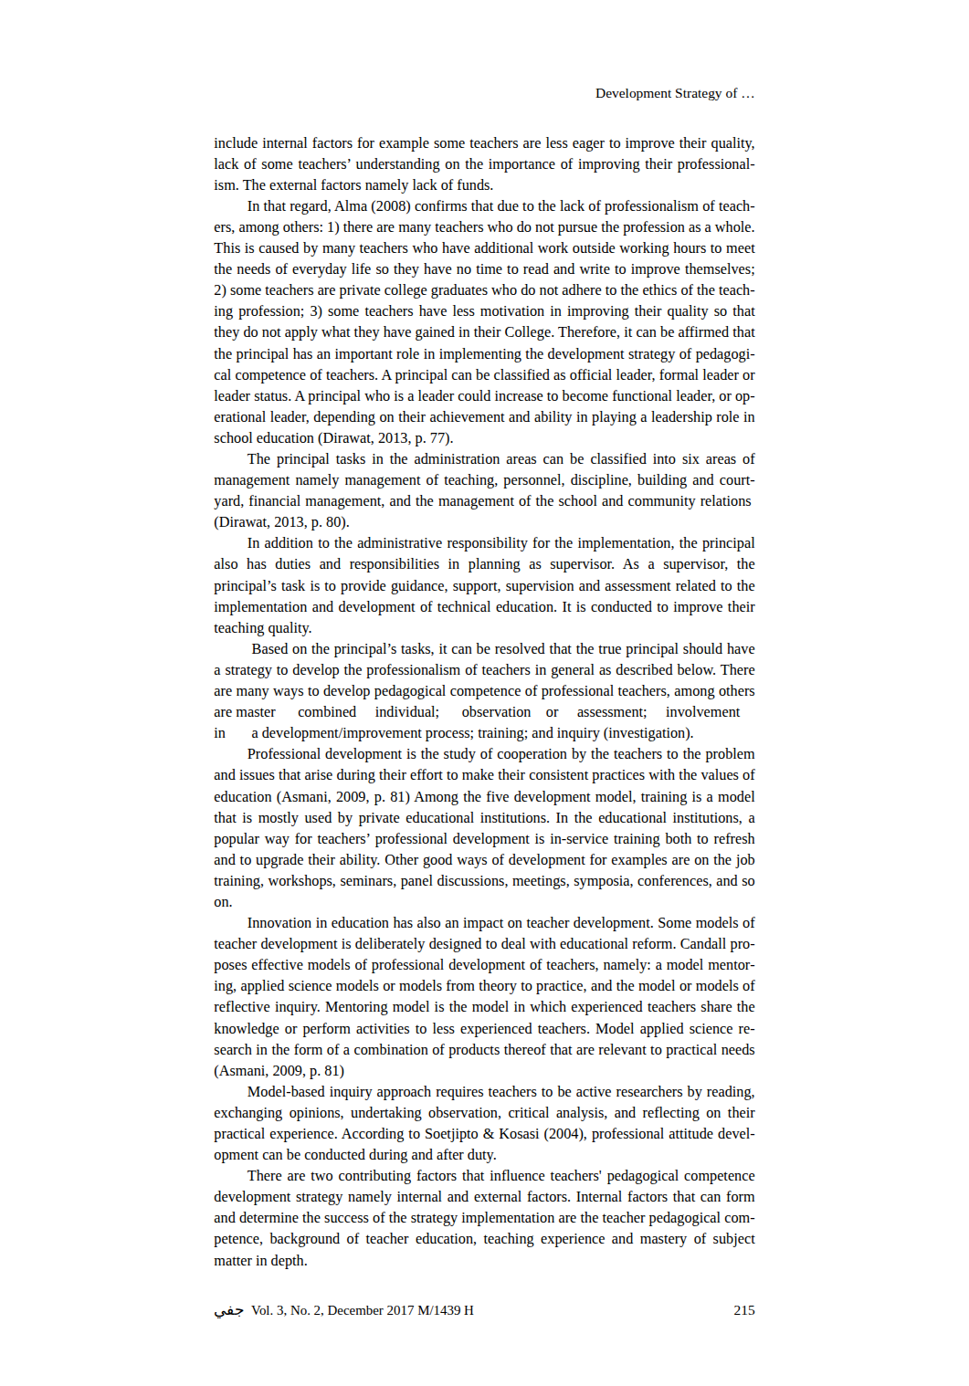Development Strategy of …
include internal factors for example some teachers are less eager to improve their quality, lack of some teachers’ understanding on the importance of improving their professionalism. The external factors namely lack of funds.
In that regard, Alma (2008) confirms that due to the lack of professionalism of teachers, among others: 1) there are many teachers who do not pursue the profession as a whole. This is caused by many teachers who have additional work outside working hours to meet the needs of everyday life so they have no time to read and write to improve themselves; 2) some teachers are private college graduates who do not adhere to the ethics of the teaching profession; 3) some teachers have less motivation in improving their quality so that they do not apply what they have gained in their College. Therefore, it can be affirmed that the principal has an important role in implementing the development strategy of pedagogical competence of teachers. A principal can be classified as official leader, formal leader or leader status. A principal who is a leader could increase to become functional leader, or operational leader, depending on their achievement and ability in playing a leadership role in school education (Dirawat, 2013, p. 77).
The principal tasks in the administration areas can be classified into six areas of management namely management of teaching, personnel, discipline, building and courtyard, financial management, and the management of the school and community relations (Dirawat, 2013, p. 80).
In addition to the administrative responsibility for the implementation, the principal also has duties and responsibilities in planning as supervisor. As a supervisor, the principal’s task is to provide guidance, support, supervision and assessment related to the implementation and development of technical education. It is conducted to improve their teaching quality.
Based on the principal’s tasks, it can be resolved that the true principal should have a strategy to develop the professionalism of teachers in general as described below. There are many ways to develop pedagogical competence of professional teachers, among others are master combined individual; observation or assessment; involvement in a development/improvement process; training; and inquiry (investigation).
Professional development is the study of cooperation by the teachers to the problem and issues that arise during their effort to make their consistent practices with the values of education (Asmani, 2009, p. 81) Among the five development model, training is a model that is mostly used by private educational institutions. In the educational institutions, a popular way for teachers’ professional development is in-service training both to refresh and to upgrade their ability. Other good ways of development for examples are on the job training, workshops, seminars, panel discussions, meetings, symposia, conferences, and so on.
Innovation in education has also an impact on teacher development. Some models of teacher development is deliberately designed to deal with educational reform. Candall proposes effective models of professional development of teachers, namely: a model mentoring, applied science models or models from theory to practice, and the model or models of reflective inquiry. Mentoring model is the model in which experienced teachers share the knowledge or perform activities to less experienced teachers. Model applied science research in the form of a combination of products thereof that are relevant to practical needs (Asmani, 2009, p. 81)
Model-based inquiry approach requires teachers to be active researchers by reading, exchanging opinions, undertaking observation, critical analysis, and reflecting on their practical experience. According to Soetjipto & Kosasi (2004), professional attitude development can be conducted during and after duty.
There are two contributing factors that influence teachers' pedagogical competence development strategy namely internal and external factors. Internal factors that can form and determine the success of the strategy implementation are the teacher pedagogical competence, background of teacher education, teaching experience and mastery of subject matter in depth.
ﺟﻔﻲ Vol. 3, No. 2, December 2017 M/1439 H
215